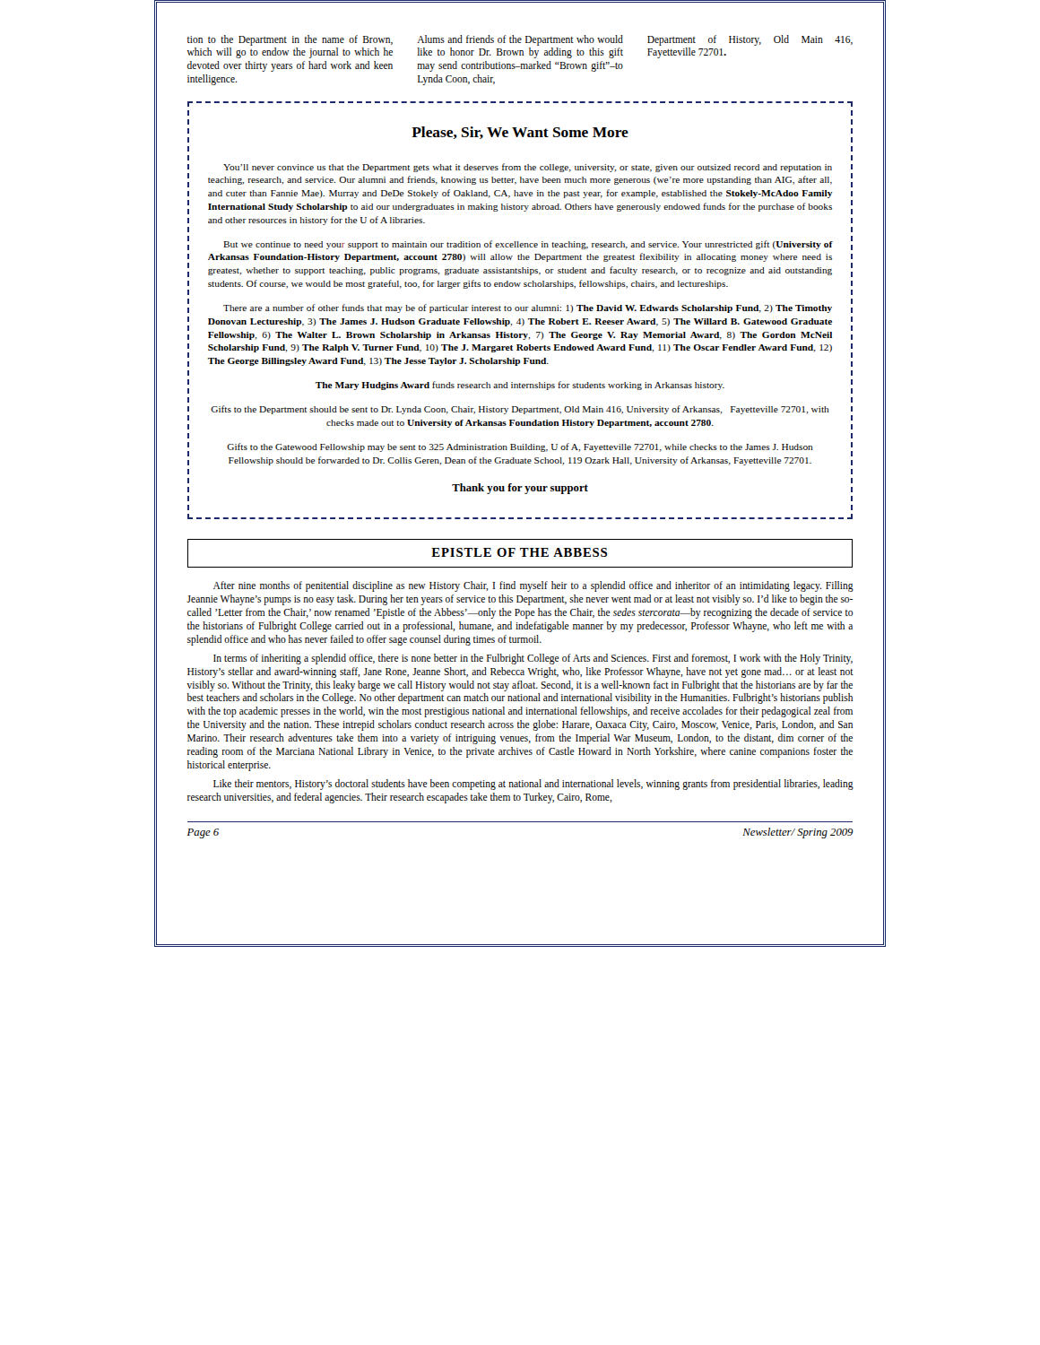tion to the Department in the name of Brown, which will go to endow the journal to which he devoted over thirty years of hard work and keen intelligence.
Alums and friends of the Department who would like to honor Dr. Brown by adding to this gift may send contributions–marked “Brown gift”–to Lynda Coon, chair,
Department of History, Old Main 416, Fayetteville 72701.
Please, Sir, We Want Some More
You’ll never convince us that the Department gets what it deserves from the college, university, or state, given our outsized record and reputation in teaching, research, and service. Our alumni and friends, knowing us better, have been much more generous (we’re more upstanding than AIG, after all, and cuter than Fannie Mae). Murray and DeDe Stokely of Oakland, CA, have in the past year, for example, established the Stokely-McAdoo Family International Study Scholarship to aid our undergraduates in making history abroad. Others have generously endowed funds for the purchase of books and other resources in history for the U of A libraries.
But we continue to need your support to maintain our tradition of excellence in teaching, research, and service. Your unrestricted gift (University of Arkansas Foundation-History Department, account 2780) will allow the Department the greatest flexibility in allocating money where need is greatest, whether to support teaching, public programs, graduate assistantships, or student and faculty research, or to recognize and aid outstanding students. Of course, we would be most grateful, too, for larger gifts to endow scholarships, fellowships, chairs, and lectureships.
There are a number of other funds that may be of particular interest to our alumni: 1) The David W. Edwards Scholarship Fund, 2) The Timothy Donovan Lectureship, 3) The James J. Hudson Graduate Fellowship, 4) The Robert E. Reeser Award, 5) The Willard B. Gatewood Graduate Fellowship, 6) The Walter L. Brown Scholarship in Arkansas History, 7) The George V. Ray Memorial Award, 8) The Gordon McNeil Scholarship Fund, 9) The Ralph V. Turner Fund, 10) The J. Margaret Roberts Endowed Award Fund, 11) The Oscar Fendler Award Fund, 12) The George Billingsley Award Fund, 13) The Jesse Taylor J. Scholarship Fund.
The Mary Hudgins Award funds research and internships for students working in Arkansas history.
Gifts to the Department should be sent to Dr. Lynda Coon, Chair, History Department, Old Main 416, University of Arkansas, Fayetteville 72701, with checks made out to University of Arkansas Foundation History Department, account 2780.
Gifts to the Gatewood Fellowship may be sent to 325 Administration Building, U of A, Fayetteville 72701, while checks to the James J. Hudson Fellowship should be forwarded to Dr. Collis Geren, Dean of the Graduate School, 119 Ozark Hall, University of Arkansas, Fayetteville 72701.
Thank you for your support
Epistle of the Abbess
After nine months of penitential discipline as new History Chair, I find myself heir to a splendid office and inheritor of an intimidating legacy. Filling Jeannie Whayne’s pumps is no easy task. During her ten years of service to this Department, she never went mad or at least not visibly so. I’d like to begin the so-called ’Letter from the Chair,’ now renamed ’Epistle of the Abbess’—only the Pope has the Chair, the sedes stercorata—by recognizing the decade of service to the historians of Fulbright College carried out in a professional, humane, and indefatigable manner by my predecessor, Professor Whayne, who left me with a splendid office and who has never failed to offer sage counsel during times of turmoil.
In terms of inheriting a splendid office, there is none better in the Fulbright College of Arts and Sciences. First and foremost, I work with the Holy Trinity, History’s stellar and award-winning staff, Jane Rone, Jeanne Short, and Rebecca Wright, who, like Professor Whayne, have not yet gone mad… or at least not visibly so. Without the Trinity, this leaky barge we call History would not stay afloat. Second, it is a well-known fact in Fulbright that the historians are by far the best teachers and scholars in the College. No other department can match our national and international visibility in the Humanities. Fulbright’s historians publish with the top academic presses in the world, win the most prestigious national and international fellowships, and receive accolades for their pedagogical zeal from the University and the nation. These intrepid scholars conduct research across the globe: Harare, Oaxaca City, Cairo, Moscow, Venice, Paris, London, and San Marino. Their research adventures take them into a variety of intriguing venues, from the Imperial War Museum, London, to the distant, dim corner of the reading room of the Marciana National Library in Venice, to the private archives of Castle Howard in North Yorkshire, where canine companions foster the historical enterprise.
Like their mentors, History’s doctoral students have been competing at national and international levels, winning grants from presidential libraries, leading research universities, and federal agencies. Their research escapades take them to Turkey, Cairo, Rome,
Page 6
Newsletter/ Spring 2009